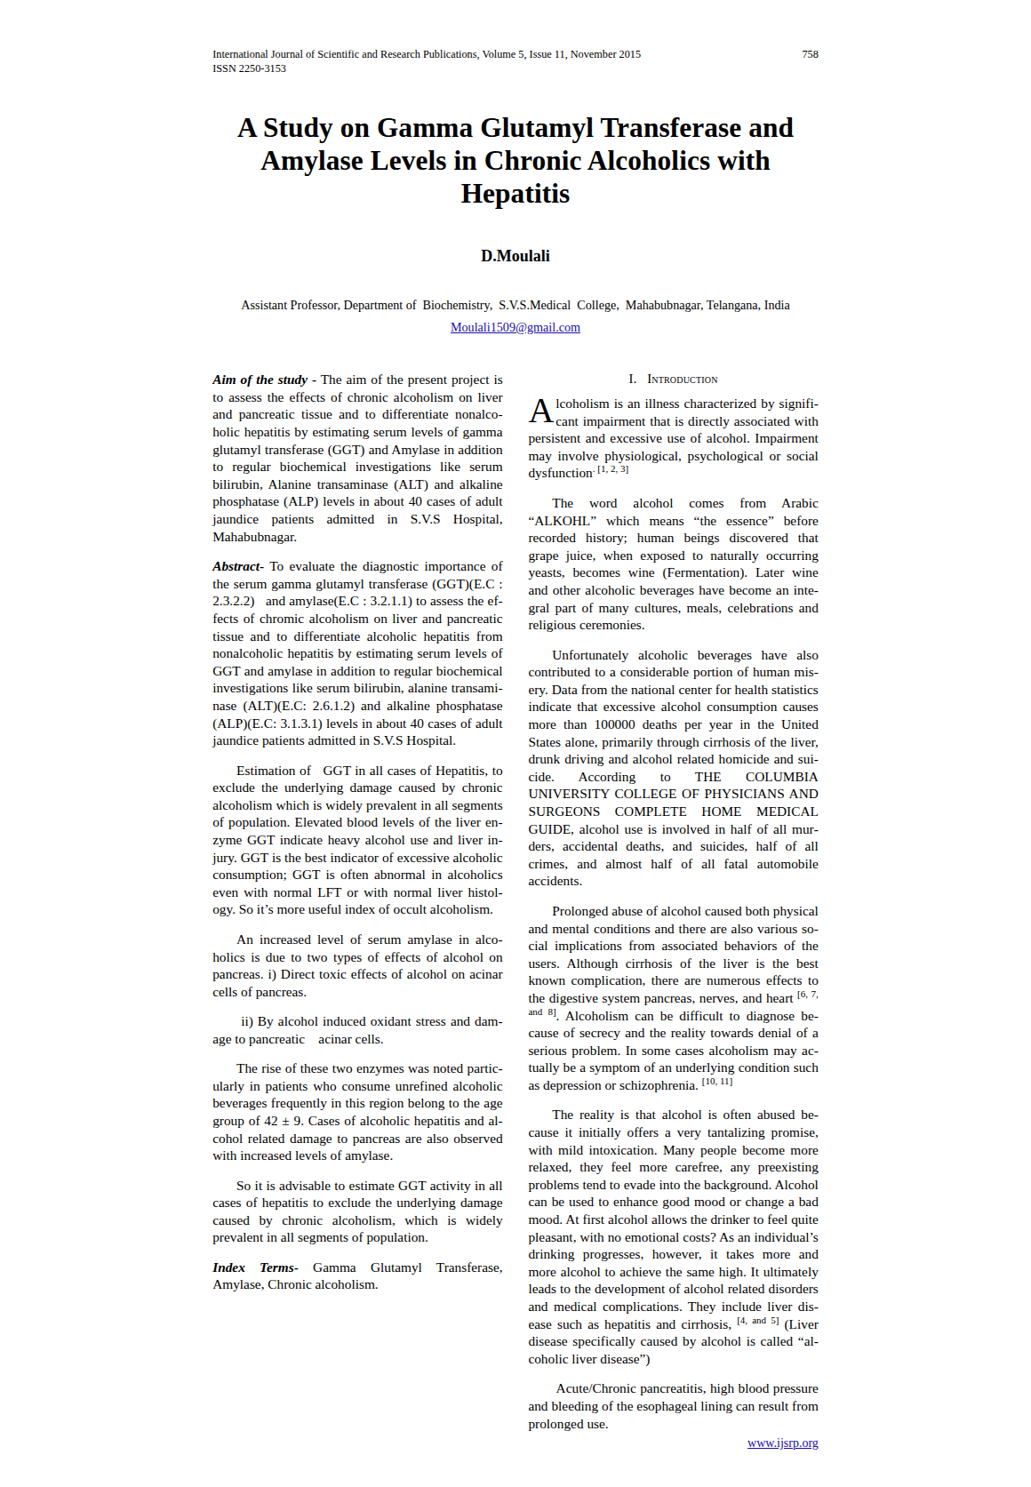International Journal of Scientific and Research Publications, Volume 5, Issue 11, November 2015
ISSN 2250-3153 758
A Study on Gamma Glutamyl Transferase and Amylase Levels in Chronic Alcoholics with Hepatitis
D.Moulali
Assistant Professor, Department of Biochemistry, S.V.S.Medical College, Mahabubnagar, Telangana, India
Moulali1509@gmail.com
Aim of the study - The aim of the present project is to assess the effects of chronic alcoholism on liver and pancreatic tissue and to differentiate nonalcoholic hepatitis by estimating serum levels of gamma glutamyl transferase (GGT) and Amylase in addition to regular biochemical investigations like serum bilirubin, Alanine transaminase (ALT) and alkaline phosphatase (ALP) levels in about 40 cases of adult jaundice patients admitted in S.V.S Hospital, Mahabubnagar.
Abstract- To evaluate the diagnostic importance of the serum gamma glutamyl transferase (GGT)(E.C : 2.3.2.2) and amylase(E.C : 3.2.1.1) to assess the effects of chromic alcoholism on liver and pancreatic tissue and to differentiate alcoholic hepatitis from nonalcoholic hepatitis by estimating serum levels of GGT and amylase in addition to regular biochemical investigations like serum bilirubin, alanine transaminase (ALT)(E.C: 2.6.1.2) and alkaline phosphatase (ALP)(E.C: 3.1.3.1) levels in about 40 cases of adult jaundice patients admitted in S.V.S Hospital.
Estimation of GGT in all cases of Hepatitis, to exclude the underlying damage caused by chronic alcoholism which is widely prevalent in all segments of population. Elevated blood levels of the liver enzyme GGT indicate heavy alcohol use and liver injury. GGT is the best indicator of excessive alcoholic consumption; GGT is often abnormal in alcoholics even with normal LFT or with normal liver histology. So it’s more useful index of occult alcoholism.
An increased level of serum amylase in alcoholics is due to two types of effects of alcohol on pancreas. i) Direct toxic effects of alcohol on acinar cells of pancreas.
ii) By alcohol induced oxidant stress and damage to pancreatic acinar cells.
The rise of these two enzymes was noted particularly in patients who consume unrefined alcoholic beverages frequently in this region belong to the age group of 42 ± 9. Cases of alcoholic hepatitis and alcohol related damage to pancreas are also observed with increased levels of amylase.
So it is advisable to estimate GGT activity in all cases of hepatitis to exclude the underlying damage caused by chronic alcoholism, which is widely prevalent in all segments of population.
Index Terms- Gamma Glutamyl Transferase, Amylase, Chronic alcoholism.
I. Introduction
Alcoholism is an illness characterized by significant impairment that is directly associated with persistent and excessive use of alcohol. Impairment may involve physiological, psychological or social dysfunction. [1, 2, 3]
The word alcohol comes from Arabic “ALKOHL” which means “the essence” before recorded history; human beings discovered that grape juice, when exposed to naturally occurring yeasts, becomes wine (Fermentation). Later wine and other alcoholic beverages have become an integral part of many cultures, meals, celebrations and religious ceremonies.
Unfortunately alcoholic beverages have also contributed to a considerable portion of human misery. Data from the national center for health statistics indicate that excessive alcohol consumption causes more than 100000 deaths per year in the United States alone, primarily through cirrhosis of the liver, drunk driving and alcohol related homicide and suicide. According to THE COLUMBIA UNIVERSITY COLLEGE OF PHYSICIANS AND SURGEONS COMPLETE HOME MEDICAL GUIDE, alcohol use is involved in half of all murders, accidental deaths, and suicides, half of all crimes, and almost half of all fatal automobile accidents.
Prolonged abuse of alcohol caused both physical and mental conditions and there are also various social implications from associated behaviors of the users. Although cirrhosis of the liver is the best known complication, there are numerous effects to the digestive system pancreas, nerves, and heart [6, 7, and 8]. Alcoholism can be difficult to diagnose because of secrecy and the reality towards denial of a serious problem. In some cases alcoholism may actually be a symptom of an underlying condition such as depression or schizophrenia. [10, 11]
The reality is that alcohol is often abused because it initially offers a very tantalizing promise, with mild intoxication. Many people become more relaxed, they feel more carefree, any preexisting problems tend to evade into the background. Alcohol can be used to enhance good mood or change a bad mood. At first alcohol allows the drinker to feel quite pleasant, with no emotional costs? As an individual’s drinking progresses, however, it takes more and more alcohol to achieve the same high. It ultimately leads to the development of alcohol related disorders and medical complications. They include liver disease such as hepatitis and cirrhosis, [4, and 5] (Liver disease specifically caused by alcohol is called “alcoholic liver disease”)
Acute/Chronic pancreatitis, high blood pressure and bleeding of the esophageal lining can result from prolonged use.
www.ijsrp.org